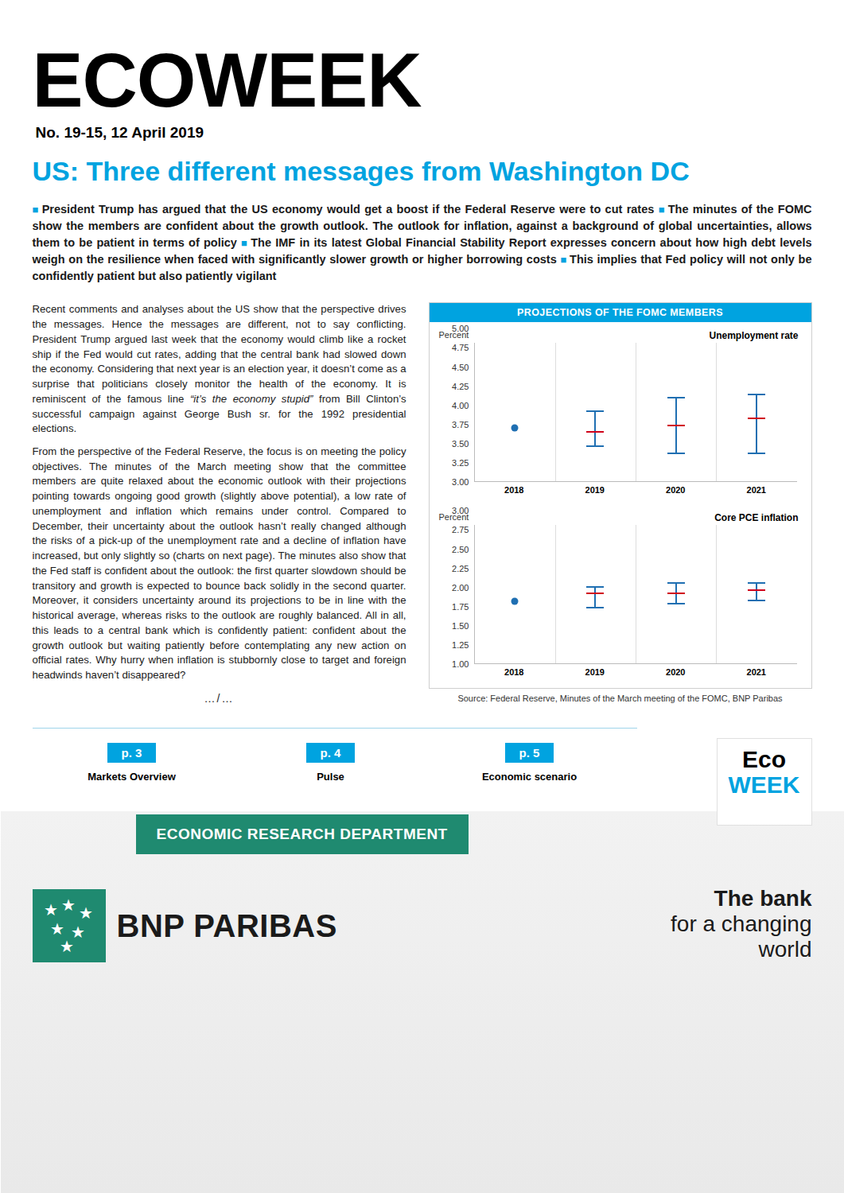ECOWEEK
No. 19-15, 12 April 2019
US: Three different messages from Washington DC
■President Trump has argued that the US economy would get a boost if the Federal Reserve were to cut rates ■The minutes of the FOMC show the members are confident about the growth outlook. The outlook for inflation, against a background of global uncertainties, allows them to be patient in terms of policy ■The IMF in its latest Global Financial Stability Report expresses concern about how high debt levels weigh on the resilience when faced with significantly slower growth or higher borrowing costs ■This implies that Fed policy will not only be confidently patient but also patiently vigilant
Recent comments and analyses about the US show that the perspective drives the messages. Hence the messages are different, not to say conflicting. President Trump argued last week that the economy would climb like a rocket ship if the Fed would cut rates, adding that the central bank had slowed down the economy. Considering that next year is an election year, it doesn’t come as a surprise that politicians closely monitor the health of the economy. It is reminiscent of the famous line “it’s the economy stupid” from Bill Clinton’s successful campaign against George Bush sr. for the 1992 presidential elections.
From the perspective of the Federal Reserve, the focus is on meeting the policy objectives. The minutes of the March meeting show that the committee members are quite relaxed about the economic outlook with their projections pointing towards ongoing good growth (slightly above potential), a low rate of unemployment and inflation which remains under control. Compared to December, their uncertainty about the outlook hasn’t really changed although the risks of a pick-up of the unemployment rate and a decline of inflation have increased, but only slightly so (charts on next page). The minutes also show that the Fed staff is confident about the outlook: the first quarter slowdown should be transitory and growth is expected to bounce back solidly in the second quarter. Moreover, it considers uncertainty around its projections to be in line with the historical average, whereas risks to the outlook are roughly balanced. All in all, this leads to a central bank which is confidently patient: confident about the growth outlook but waiting patiently before contemplating any new action on official rates. Why hurry when inflation is stubbornly close to target and foreign headwinds haven’t disappeared?
…/…
PROJECTIONS OF THE FOMC MEMBERS
Percent
Unemployment rate
5.00 4.75 4.50 4.25 4.00 3.75 3.50 3.25 3.00
2018 2019 2020 2021
Percent
Core PCE inflation
3.00 2.75 2.50 2.25 2.00 1.75 1.50 1.25 1.00
2018 2019 2020 2021
Source: Federal Reserve, Minutes of the March meeting of the FOMC, BNP Paribas
p. 3
Markets Overview
p. 4
Pulse
p. 5
Economic scenario
Eco
WEEK
ECONOMIC RESEARCH DEPARTMENT
★★★★★★
BNP PARIBAS
The bank
for a changing
world